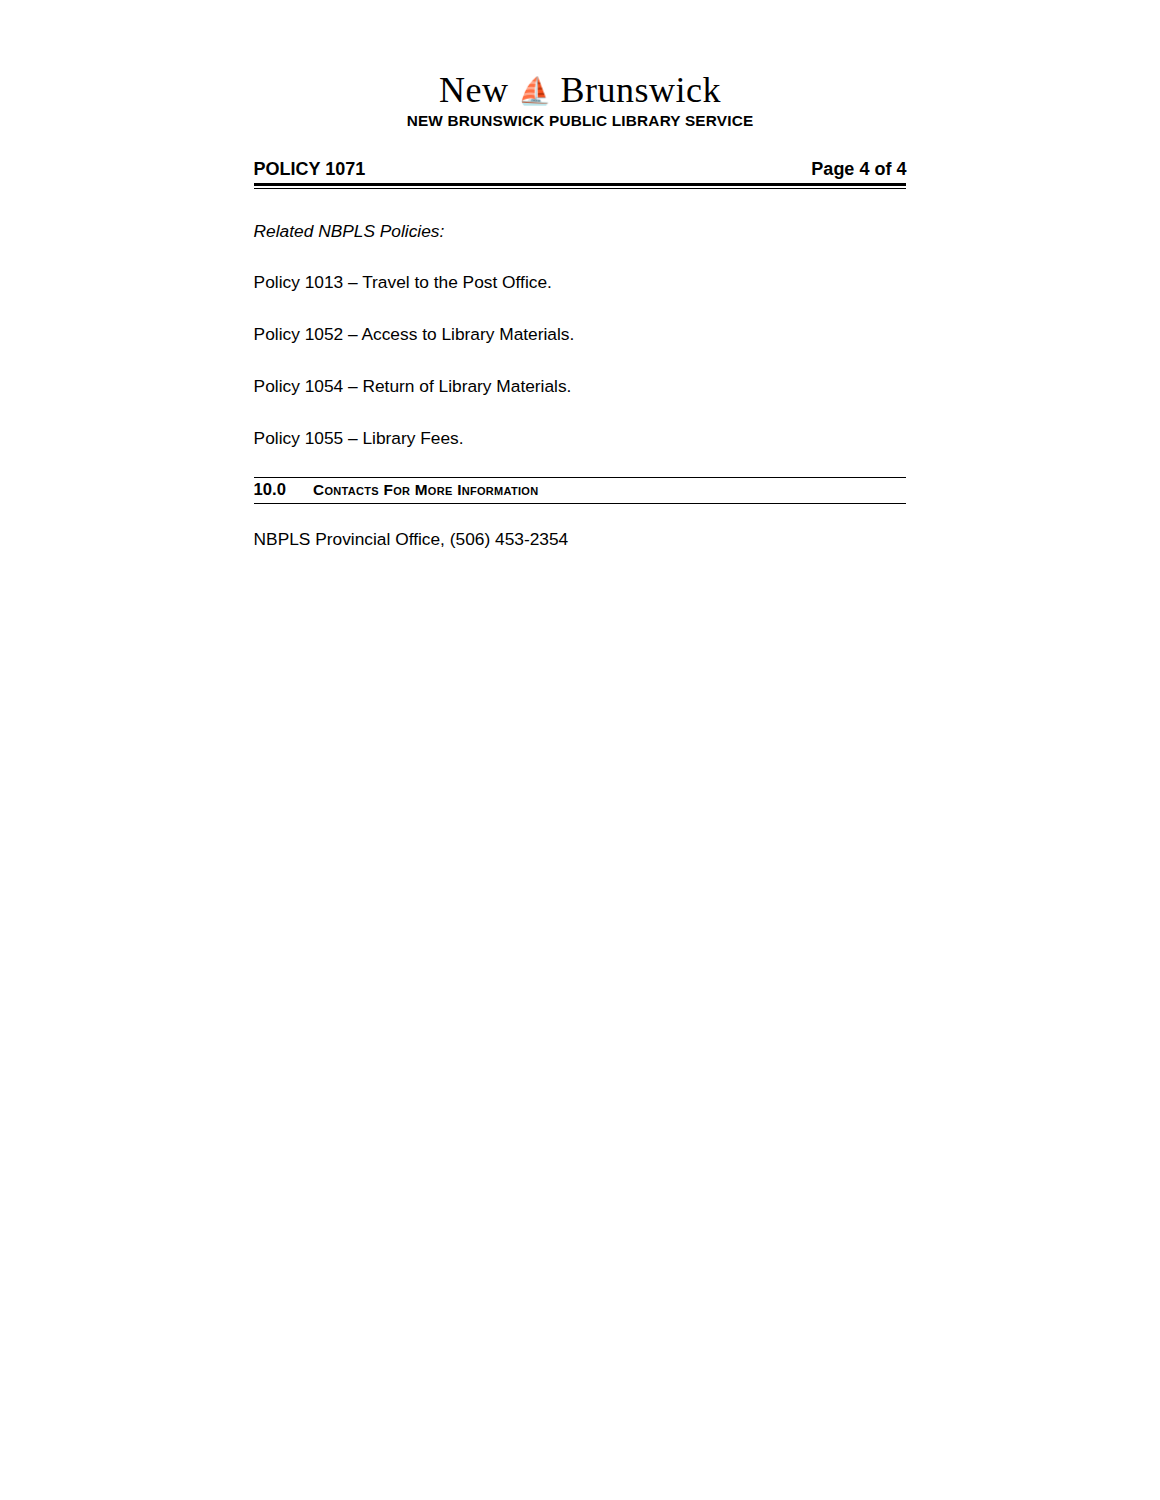New ⛵ Brunswick
NEW BRUNSWICK PUBLIC LIBRARY SERVICE
POLICY 1071 Page 4 of 4
Related NBPLS Policies:
Policy 1013 – Travel to the Post Office.
Policy 1052 – Access to Library Materials.
Policy 1054 – Return of Library Materials.
Policy 1055 – Library Fees.
10.0 Contacts For More Information
NBPLS Provincial Office, (506) 453-2354